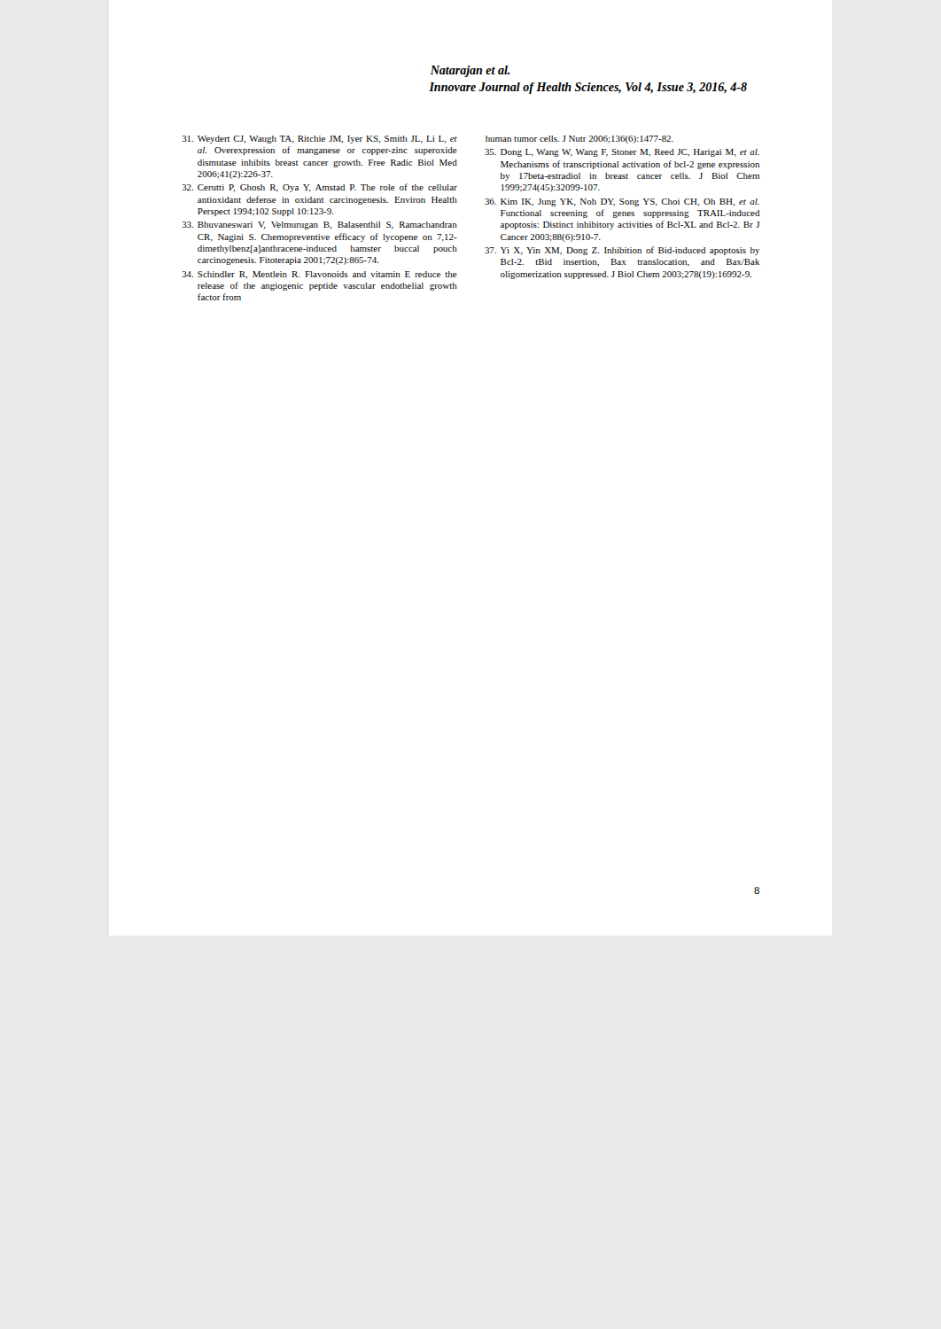Natarajan et al.
Innovare Journal of Health Sciences, Vol 4, Issue 3, 2016, 4-8
Weydert CJ, Waugh TA, Ritchie JM, Iyer KS, Smith JL, Li L, et al. Overexpression of manganese or copper-zinc superoxide dismutase inhibits breast cancer growth. Free Radic Biol Med 2006;41(2):226-37.
Cerutti P, Ghosh R, Oya Y, Amstad P. The role of the cellular antioxidant defense in oxidant carcinogenesis. Environ Health Perspect 1994;102 Suppl 10:123-9.
Bhuvaneswari V, Velmurugan B, Balasenthil S, Ramachandran CR, Nagini S. Chemopreventive efficacy of lycopene on 7,12-dimethylbenz[a]anthracene-induced hamster buccal pouch carcinogenesis. Fitoterapia 2001;72(2):865-74.
Schindler R, Mentlein R. Flavonoids and vitamin E reduce the release of the angiogenic peptide vascular endothelial growth factor from
human tumor cells. J Nutr 2006;136(6):1477-82.
Dong L, Wang W, Wang F, Stoner M, Reed JC, Harigai M, et al. Mechanisms of transcriptional activation of bcl-2 gene expression by 17beta-estradiol in breast cancer cells. J Biol Chem 1999;274(45):32099-107.
Kim IK, Jung YK, Noh DY, Song YS, Choi CH, Oh BH, et al. Functional screening of genes suppressing TRAIL-induced apoptosis: Distinct inhibitory activities of Bcl-XL and Bcl-2. Br J Cancer 2003;88(6):910-7.
Yi X, Yin XM, Dong Z. Inhibition of Bid-induced apoptosis by Bcl-2. tBid insertion, Bax translocation, and Bax/Bak oligomerization suppressed. J Biol Chem 2003;278(19):16992-9.
8